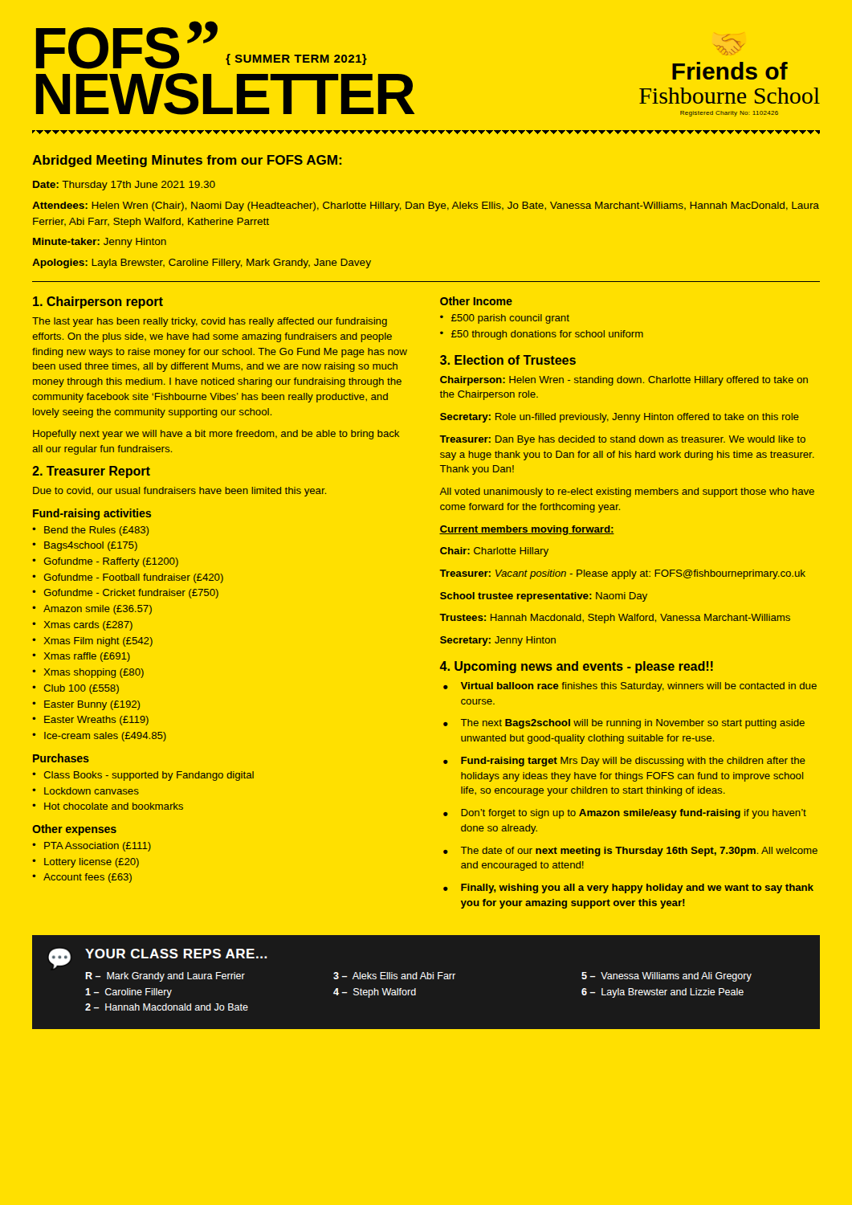FOFS
” { SUMMER TERM 2021}
NEWSLETTER
🤝
Friends of
Fishbourne School
Registered Charity No: 1102426
Abridged Meeting Minutes from our FOFS AGM:
Date: Thursday 17th June 2021 19.30
Attendees: Helen Wren (Chair), Naomi Day (Headteacher), Charlotte Hillary, Dan Bye, Aleks Ellis, Jo Bate, Vanessa Marchant-Williams, Hannah MacDonald, Laura Ferrier, Abi Farr, Steph Walford, Katherine Parrett
Minute-taker: Jenny Hinton
Apologies: Layla Brewster, Caroline Fillery, Mark Grandy, Jane Davey
1. Chairperson report
The last year has been really tricky, covid has really affected our fundraising efforts. On the plus side, we have had some amazing fundraisers and people finding new ways to raise money for our school. The Go Fund Me page has now been used three times, all by different Mums, and we are now raising so much money through this medium. I have noticed sharing our fundraising through the community facebook site ‘Fishbourne Vibes’ has been really productive, and lovely seeing the community supporting our school.
Hopefully next year we will have a bit more freedom, and be able to bring back all our regular fun fundraisers.
2. Treasurer Report
Due to covid, our usual fundraisers have been limited this year.
Fund-raising activities
Bend the Rules (£483)
Bags4school (£175)
Gofundme - Rafferty (£1200)
Gofundme - Football fundraiser (£420)
Gofundme - Cricket fundraiser (£750)
Amazon smile (£36.57)
Xmas cards (£287)
Xmas Film night (£542)
Xmas raffle (£691)
Xmas shopping (£80)
Club 100 (£558)
Easter Bunny (£192)
Easter Wreaths (£119)
Ice-cream sales (£494.85)
Purchases
Class Books - supported by Fandango digital
Lockdown canvases
Hot chocolate and bookmarks
Other expenses
PTA Association (£111)
Lottery license (£20)
Account fees (£63)
Other Income
£500 parish council grant
£50 through donations for school uniform
3. Election of Trustees
Chairperson: Helen Wren - standing down. Charlotte Hillary offered to take on the Chairperson role.
Secretary: Role un-filled previously, Jenny Hinton offered to take on this role
Treasurer: Dan Bye has decided to stand down as treasurer. We would like to say a huge thank you to Dan for all of his hard work during his time as treasurer. Thank you Dan!
All voted unanimously to re-elect existing members and support those who have come forward for the forthcoming year.
Current members moving forward:
Chair: Charlotte Hillary
Treasurer: Vacant position - Please apply at: FOFS@fishbourneprimary.co.uk
School trustee representative: Naomi Day
Trustees: Hannah Macdonald, Steph Walford, Vanessa Marchant-Williams
Secretary: Jenny Hinton
4. Upcoming news and events - please read!!
Virtual balloon race finishes this Saturday, winners will be contacted in due course.
The next Bags2school will be running in November so start putting aside unwanted but good-quality clothing suitable for re-use.
Fund-raising target Mrs Day will be discussing with the children after the holidays any ideas they have for things FOFS can fund to improve school life, so encourage your children to start thinking of ideas.
Don’t forget to sign up to Amazon smile/easy fund-raising if you haven’t done so already.
The date of our next meeting is Thursday 16th Sept, 7.30pm. All welcome and encouraged to attend!
Finally, wishing you all a very happy holiday and we want to say thank you for your amazing support over this year!
💬
YOUR CLASS REPS ARE...
R – Mark Grandy and Laura Ferrier
1 – Caroline Fillery
2 – Hannah Macdonald and Jo Bate
3 – Aleks Ellis and Abi Farr
4 – Steph Walford
5 – Vanessa Williams and Ali Gregory
6 – Layla Brewster and Lizzie Peale